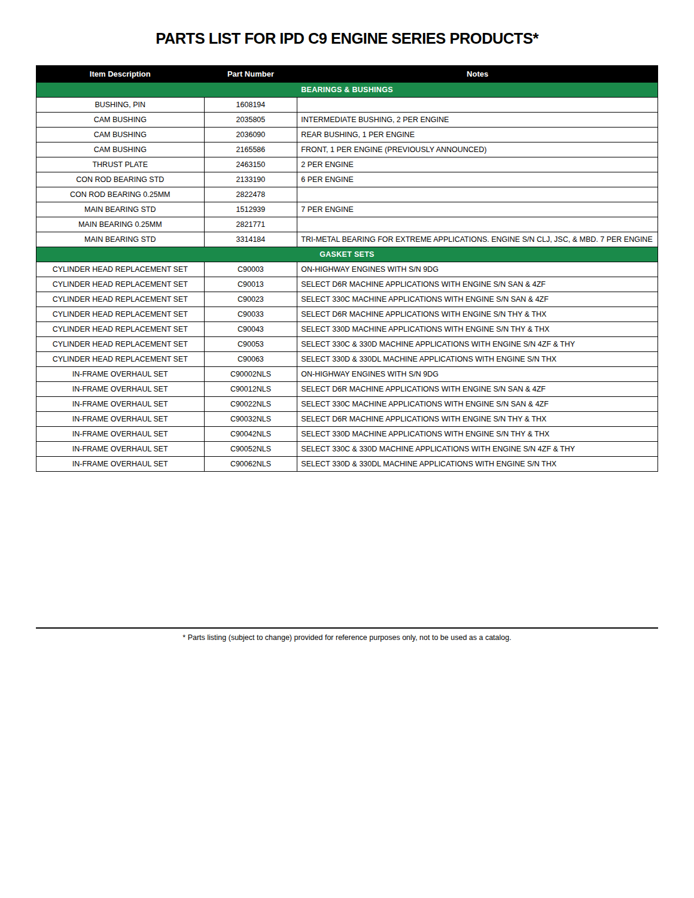PARTS LIST FOR IPD C9 ENGINE SERIES PRODUCTS*
| Item Description | Part Number | Notes |
| --- | --- | --- |
| BEARINGS & BUSHINGS |
| BUSHING, PIN | 1608194 | |
| CAM BUSHING | 2035805 | INTERMEDIATE BUSHING, 2 PER ENGINE |
| CAM BUSHING | 2036090 | REAR BUSHING, 1 PER ENGINE |
| CAM BUSHING | 2165586 | FRONT, 1 PER ENGINE (PREVIOUSLY ANNOUNCED) |
| THRUST PLATE | 2463150 | 2 PER ENGINE |
| CON ROD BEARING STD | 2133190 | 6 PER ENGINE |
| CON ROD BEARING 0.25MM | 2822478 | |
| MAIN BEARING STD | 1512939 | 7 PER ENGINE |
| MAIN BEARING 0.25MM | 2821771 | |
| MAIN BEARING STD | 3314184 | TRI-METAL BEARING FOR EXTREME APPLICATIONS. ENGINE S/N CLJ, JSC, & MBD. 7 PER ENGINE |
| GASKET SETS |
| CYLINDER HEAD REPLACEMENT SET | C90003 | ON-HIGHWAY ENGINES WITH S/N 9DG |
| CYLINDER HEAD REPLACEMENT SET | C90013 | SELECT D6R MACHINE APPLICATIONS WITH ENGINE S/N SAN & 4ZF |
| CYLINDER HEAD REPLACEMENT SET | C90023 | SELECT 330C MACHINE APPLICATIONS WITH ENGINE S/N SAN & 4ZF |
| CYLINDER HEAD REPLACEMENT SET | C90033 | SELECT D6R MACHINE APPLICATIONS WITH ENGINE S/N THY & THX |
| CYLINDER HEAD REPLACEMENT SET | C90043 | SELECT 330D MACHINE APPLICATIONS WITH ENGINE S/N THY & THX |
| CYLINDER HEAD REPLACEMENT SET | C90053 | SELECT 330C & 330D MACHINE APPLICATIONS WITH ENGINE S/N 4ZF & THY |
| CYLINDER HEAD REPLACEMENT SET | C90063 | SELECT 330D & 330DL MACHINE APPLICATIONS WITH ENGINE S/N THX |
| IN-FRAME OVERHAUL SET | C90002NLS | ON-HIGHWAY ENGINES WITH S/N 9DG |
| IN-FRAME OVERHAUL SET | C90012NLS | SELECT D6R MACHINE APPLICATIONS WITH ENGINE S/N SAN & 4ZF |
| IN-FRAME OVERHAUL SET | C90022NLS | SELECT 330C MACHINE APPLICATIONS WITH ENGINE S/N SAN & 4ZF |
| IN-FRAME OVERHAUL SET | C90032NLS | SELECT D6R MACHINE APPLICATIONS WITH ENGINE S/N THY & THX |
| IN-FRAME OVERHAUL SET | C90042NLS | SELECT 330D MACHINE APPLICATIONS WITH ENGINE S/N THY & THX |
| IN-FRAME OVERHAUL SET | C90052NLS | SELECT 330C & 330D MACHINE APPLICATIONS WITH ENGINE S/N 4ZF & THY |
| IN-FRAME OVERHAUL SET | C90062NLS | SELECT 330D & 330DL MACHINE APPLICATIONS WITH ENGINE S/N THX |
* Parts listing (subject to change) provided for reference purposes only, not to be used as a catalog.